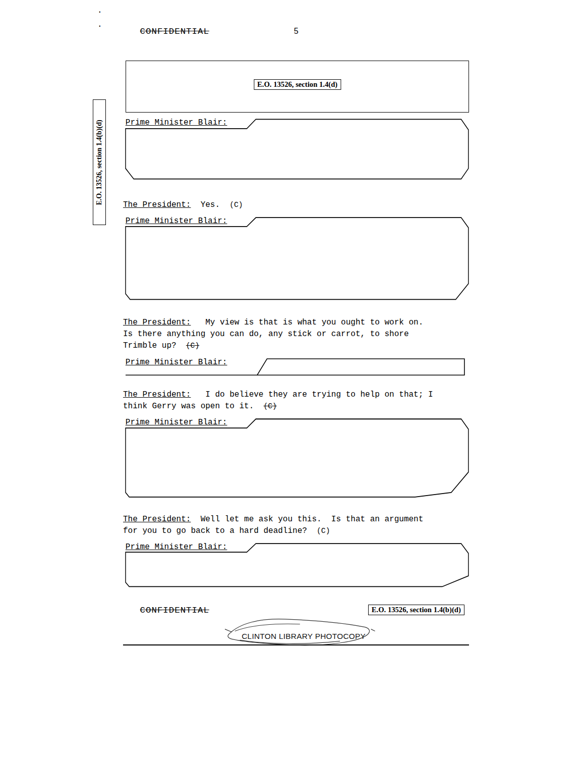.
.
CONFIDENTIAL 5
E.O. 13526, section 1.4(b)(d)
E.O. 13526, section 1.4(d)
Prime Minister Blair:
The President: Yes. (C)
Prime Minister Blair:
The President: My view is that is what you ought to work on.
Is there anything you can do, any stick or carrot, to shore
Trimble up? (C)
Prime Minister Blair:
The President: I do believe they are trying to help on that; I
think Gerry was open to it. (C)
Prime Minister Blair:
The President: Well let me ask you this. Is that an argument
for you to go back to a hard deadline? (C)
Prime Minister Blair:
CONFIDENTIAL E.O. 13526, section 1.4(b)(d)
CLINTON LIBRARY PHOTOCOPY